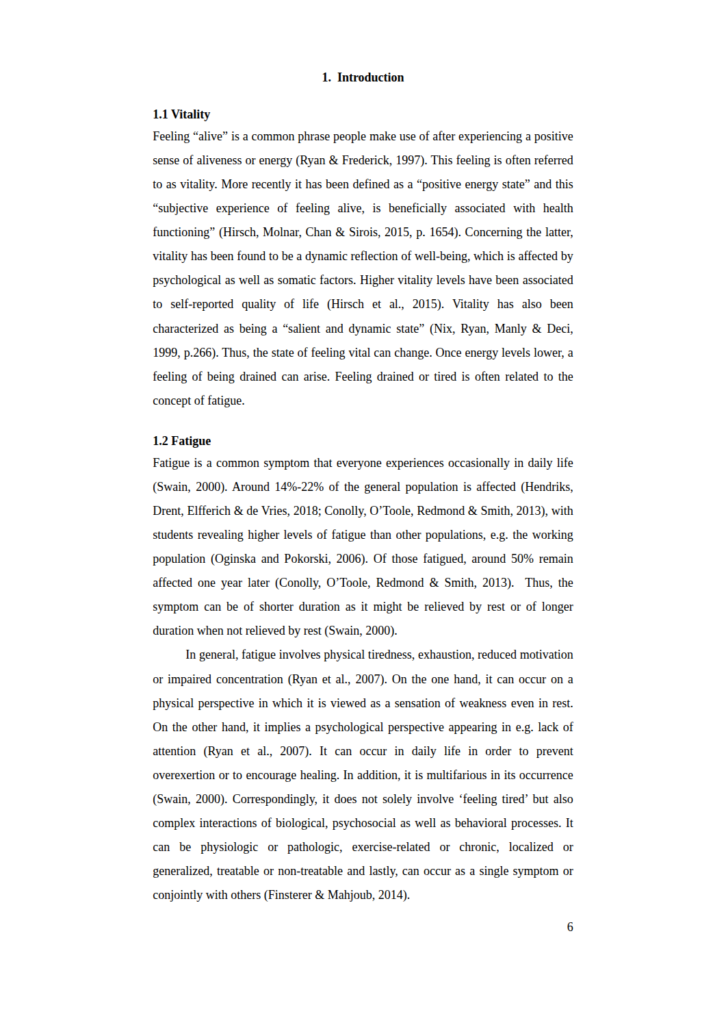1. Introduction
1.1 Vitality
Feeling “alive” is a common phrase people make use of after experiencing a positive sense of aliveness or energy (Ryan & Frederick, 1997). This feeling is often referred to as vitality. More recently it has been defined as a “positive energy state” and this “subjective experience of feeling alive, is beneficially associated with health functioning” (Hirsch, Molnar, Chan & Sirois, 2015, p. 1654). Concerning the latter, vitality has been found to be a dynamic reflection of well-being, which is affected by psychological as well as somatic factors. Higher vitality levels have been associated to self-reported quality of life (Hirsch et al., 2015). Vitality has also been characterized as being a “salient and dynamic state” (Nix, Ryan, Manly & Deci, 1999, p.266). Thus, the state of feeling vital can change. Once energy levels lower, a feeling of being drained can arise. Feeling drained or tired is often related to the concept of fatigue.
1.2 Fatigue
Fatigue is a common symptom that everyone experiences occasionally in daily life (Swain, 2000). Around 14%-22% of the general population is affected (Hendriks, Drent, Elfferich & de Vries, 2018; Conolly, O’Toole, Redmond & Smith, 2013), with students revealing higher levels of fatigue than other populations, e.g. the working population (Oginska and Pokorski, 2006). Of those fatigued, around 50% remain affected one year later (Conolly, O’Toole, Redmond & Smith, 2013). Thus, the symptom can be of shorter duration as it might be relieved by rest or of longer duration when not relieved by rest (Swain, 2000).
In general, fatigue involves physical tiredness, exhaustion, reduced motivation or impaired concentration (Ryan et al., 2007). On the one hand, it can occur on a physical perspective in which it is viewed as a sensation of weakness even in rest. On the other hand, it implies a psychological perspective appearing in e.g. lack of attention (Ryan et al., 2007). It can occur in daily life in order to prevent overexertion or to encourage healing. In addition, it is multifarious in its occurrence (Swain, 2000). Correspondingly, it does not solely involve ‘feeling tired’ but also complex interactions of biological, psychosocial as well as behavioral processes. It can be physiologic or pathologic, exercise-related or chronic, localized or generalized, treatable or non-treatable and lastly, can occur as a single symptom or conjointly with others (Finsterer & Mahjoub, 2014).
6